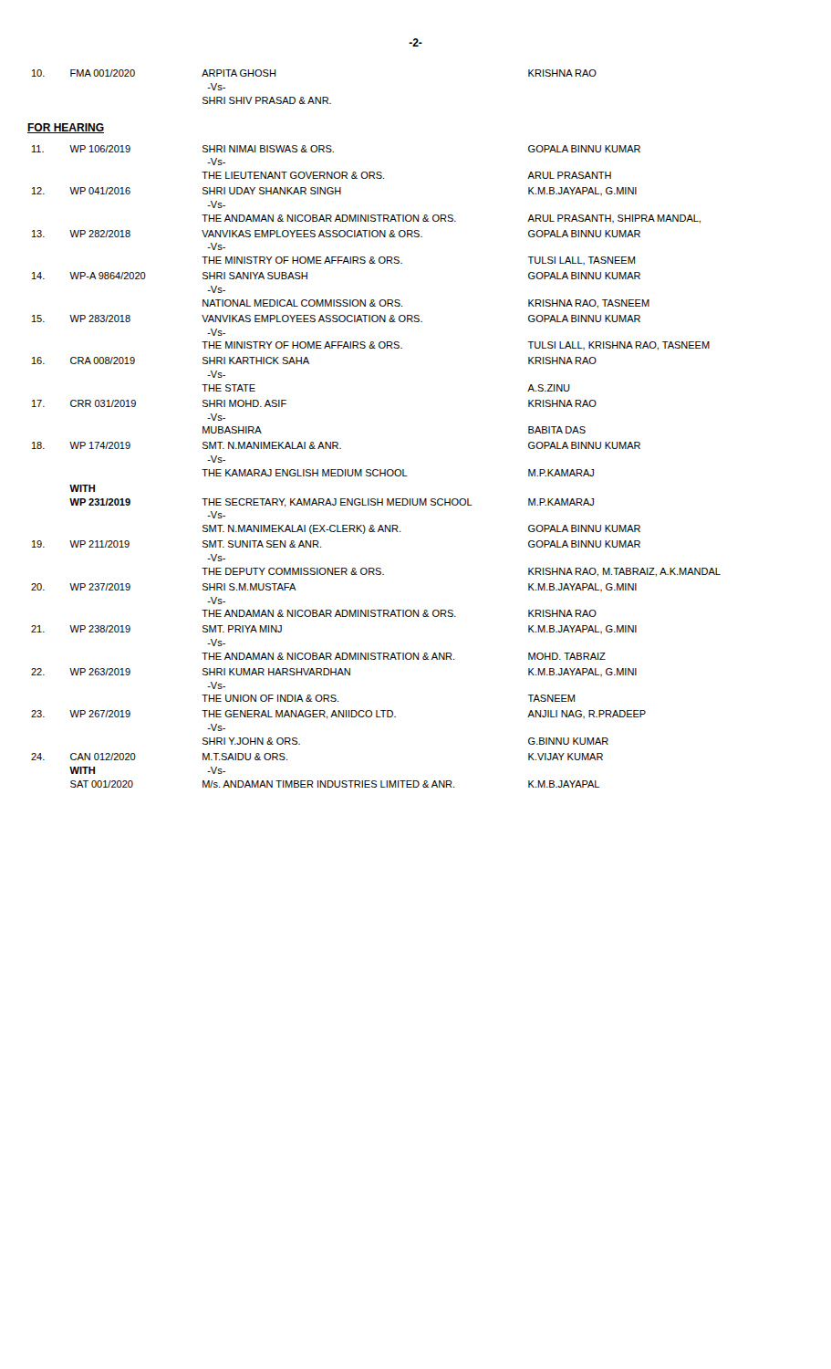-2-
| 10. | FMA 001/2020 | ARPITA GHOSH -Vs- SHRI SHIV PRASAD & ANR. | KRISHNA RAO |
FOR HEARING
| 11. | WP 106/2019 | SHRI NIMAI BISWAS & ORS. -Vs- THE LIEUTENANT GOVERNOR & ORS. | GOPALA BINNU KUMAR ARUL PRASANTH |
| 12. | WP 041/2016 | SHRI UDAY SHANKAR SINGH -Vs- THE ANDAMAN & NICOBAR ADMINISTRATION & ORS. | K.M.B.JAYAPAL, G.MINI ARUL PRASANTH, SHIPRA MANDAL, |
| 13. | WP 282/2018 | VANVIKAS EMPLOYEES ASSOCIATION & ORS. -Vs- THE MINISTRY OF HOME AFFAIRS & ORS. | GOPALA BINNU KUMAR TULSI LALL, TASNEEM |
| 14. | WP-A 9864/2020 | SHRI SANIYA SUBASH -Vs- NATIONAL MEDICAL COMMISSION & ORS. | GOPALA BINNU KUMAR KRISHNA RAO, TASNEEM |
| 15. | WP 283/2018 | VANVIKAS EMPLOYEES ASSOCIATION & ORS. -Vs- THE MINISTRY OF HOME AFFAIRS & ORS. | GOPALA BINNU KUMAR TULSI LALL, KRISHNA RAO, TASNEEM |
| 16. | CRA 008/2019 | SHRI KARTHICK SAHA -Vs- THE STATE | KRISHNA RAO A.S.ZINU |
| 17. | CRR 031/2019 | SHRI MOHD. ASIF -Vs- MUBASHIRA | KRISHNA RAO BABITA DAS |
| 18. | WP 174/2019 | SMT. N.MANIMEKALAI & ANR. -Vs- THE KAMARAJ ENGLISH MEDIUM SCHOOL | GOPALA BINNU KUMAR M.P.KAMARAJ |
| | WITH WP 231/2019 | THE SECRETARY, KAMARAJ ENGLISH MEDIUM SCHOOL -Vs- SMT. N.MANIMEKALAI (EX-CLERK) & ANR. | M.P.KAMARAJ GOPALA BINNU KUMAR |
| 19. | WP 211/2019 | SMT. SUNITA SEN & ANR. -Vs- THE DEPUTY COMMISSIONER & ORS. | GOPALA BINNU KUMAR KRISHNA RAO, M.TABRAIZ, A.K.MANDAL |
| 20. | WP 237/2019 | SHRI S.M.MUSTAFA -Vs- THE ANDAMAN & NICOBAR ADMINISTRATION & ORS. | K.M.B.JAYAPAL, G.MINI KRISHNA RAO |
| 21. | WP 238/2019 | SMT. PRIYA MINJ -Vs- THE ANDAMAN & NICOBAR ADMINISTRATION & ANR. | K.M.B.JAYAPAL, G.MINI MOHD. TABRAIZ |
| 22. | WP 263/2019 | SHRI KUMAR HARSHVARDHAN -Vs- THE UNION OF INDIA & ORS. | K.M.B.JAYAPAL, G.MINI TASNEEM |
| 23. | WP 267/2019 | THE GENERAL MANAGER, ANIIDCO LTD. -Vs- SHRI Y.JOHN & ORS. | ANJILI NAG, R.PRADEEP G.BINNU KUMAR |
| 24. | CAN 012/2020 WITH SAT 001/2020 | M.T.SAIDU & ORS. -Vs- M/s. ANDAMAN TIMBER INDUSTRIES LIMITED & ANR. | K.VIJAY KUMAR K.M.B.JAYAPAL |